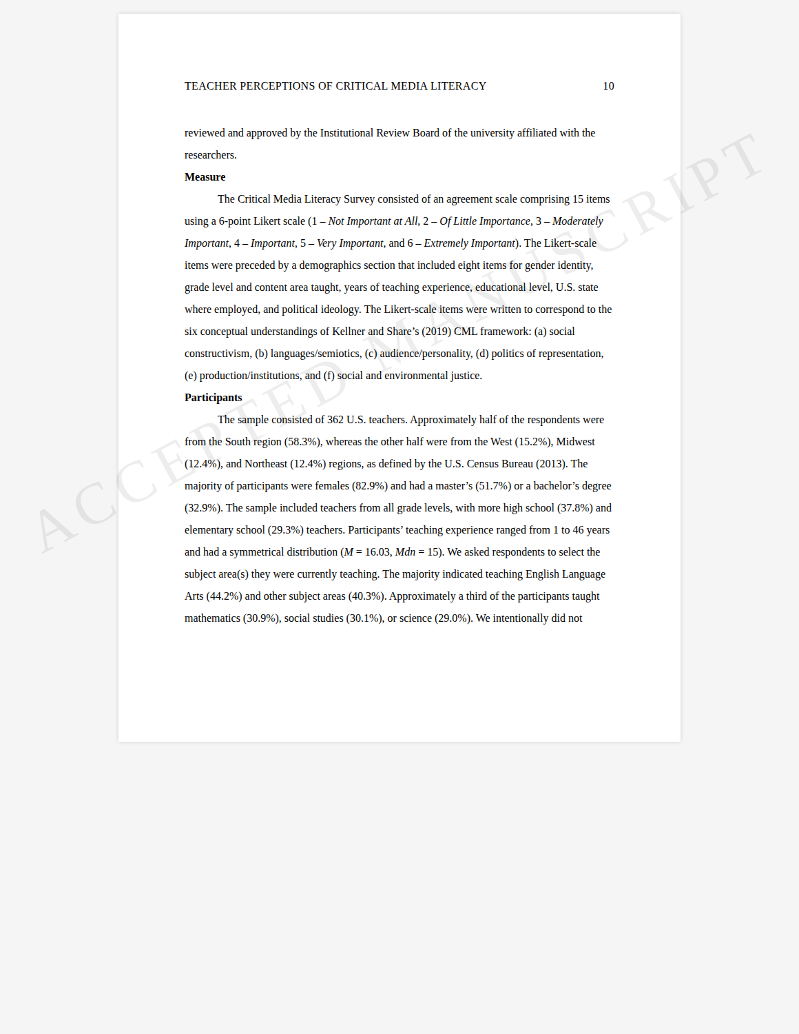ACCEPTED MANUSCRIPT
Teacher Perceptions of Critical Media Literacy 10
reviewed and approved by the Institutional Review Board of the university affiliated with the researchers.
Measure
The Critical Media Literacy Survey consisted of an agreement scale comprising 15 items using a 6-point Likert scale (1 – Not Important at All, 2 – Of Little Importance, 3 – Moderately Important, 4 – Important, 5 – Very Important, and 6 – Extremely Important). The Likert-scale items were preceded by a demographics section that included eight items for gender identity, grade level and content area taught, years of teaching experience, educational level, U.S. state where employed, and political ideology. The Likert-scale items were written to correspond to the six conceptual understandings of Kellner and Share’s (2019) CML framework: (a) social constructivism, (b) languages/semiotics, (c) audience/personality, (d) politics of representation, (e) production/institutions, and (f) social and environmental justice.
Participants
The sample consisted of 362 U.S. teachers. Approximately half of the respondents were from the South region (58.3%), whereas the other half were from the West (15.2%), Midwest (12.4%), and Northeast (12.4%) regions, as defined by the U.S. Census Bureau (2013). The majority of participants were females (82.9%) and had a master’s (51.7%) or a bachelor’s degree (32.9%). The sample included teachers from all grade levels, with more high school (37.8%) and elementary school (29.3%) teachers. Participants’ teaching experience ranged from 1 to 46 years and had a symmetrical distribution (M = 16.03, Mdn = 15). We asked respondents to select the subject area(s) they were currently teaching. The majority indicated teaching English Language Arts (44.2%) and other subject areas (40.3%). Approximately a third of the participants taught mathematics (30.9%), social studies (30.1%), or science (29.0%). We intentionally did not